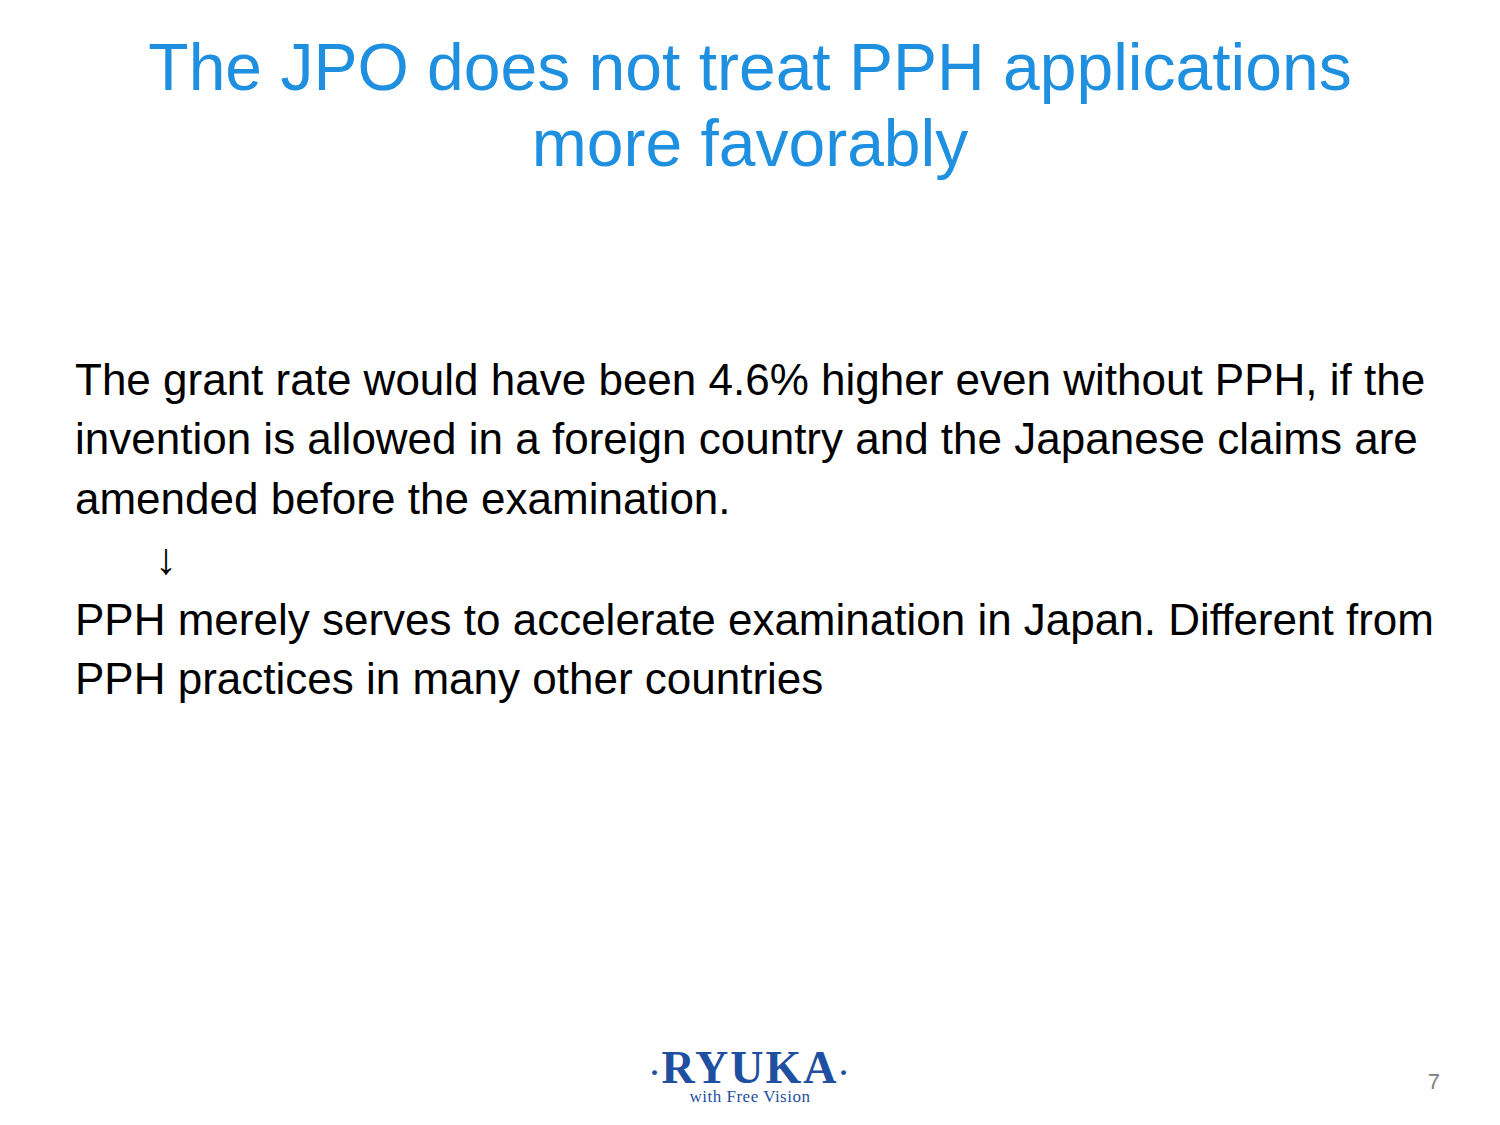The JPO does not treat PPH applications more favorably
The grant rate would have been 4.6% higher even without PPH, if the invention is allowed in a foreign country and the Japanese claims are amended before the examination.
↓
PPH merely serves to accelerate examination in Japan. Different from PPH practices in many other countries
·RYUKA·
with Free Vision
7